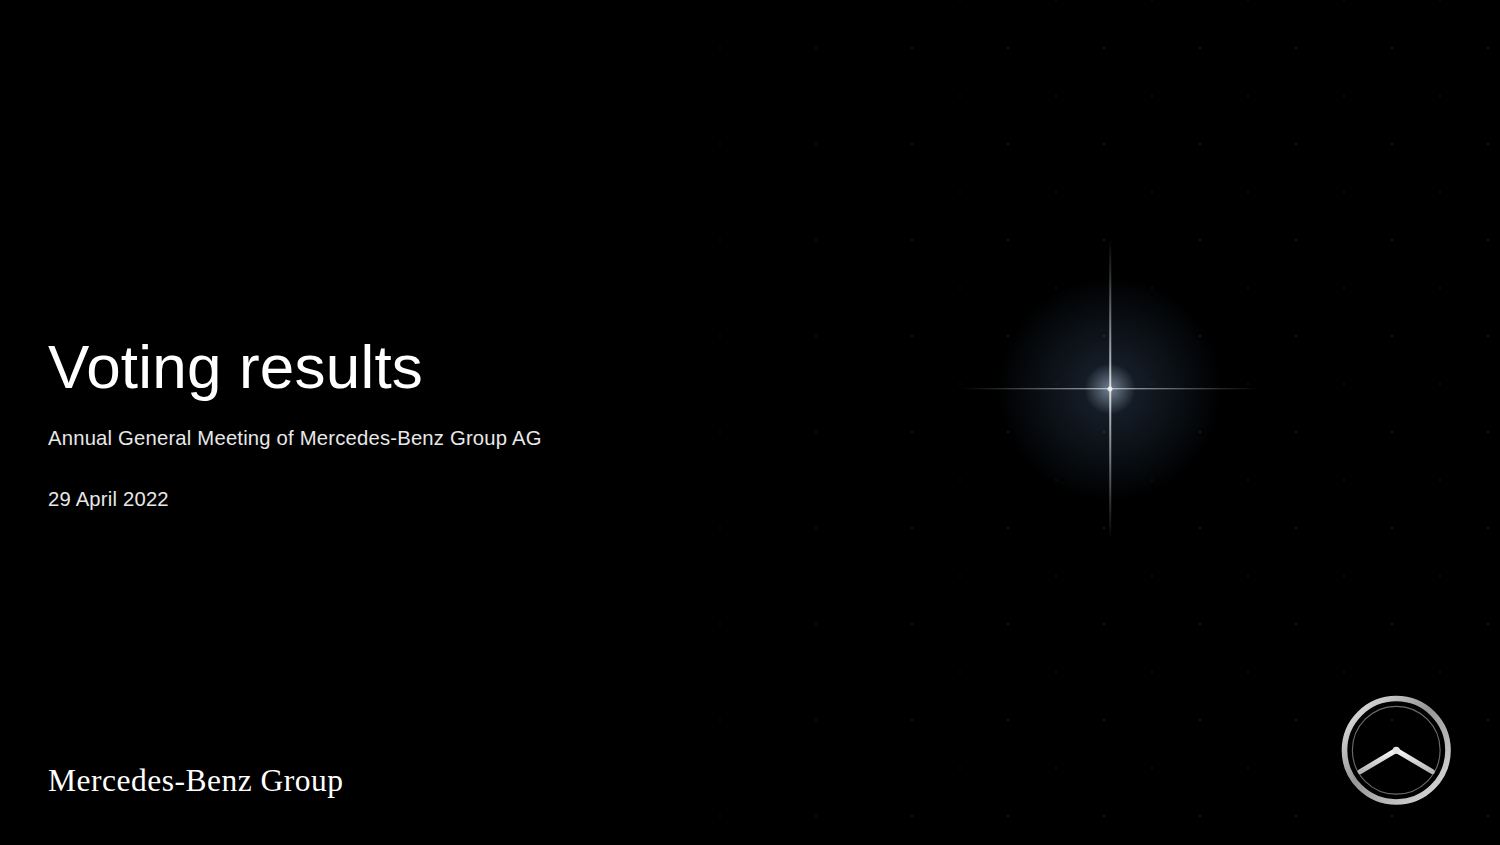Voting results
Annual General Meeting of Mercedes-Benz Group AG
29 April 2022
Mercedes-Benz Group